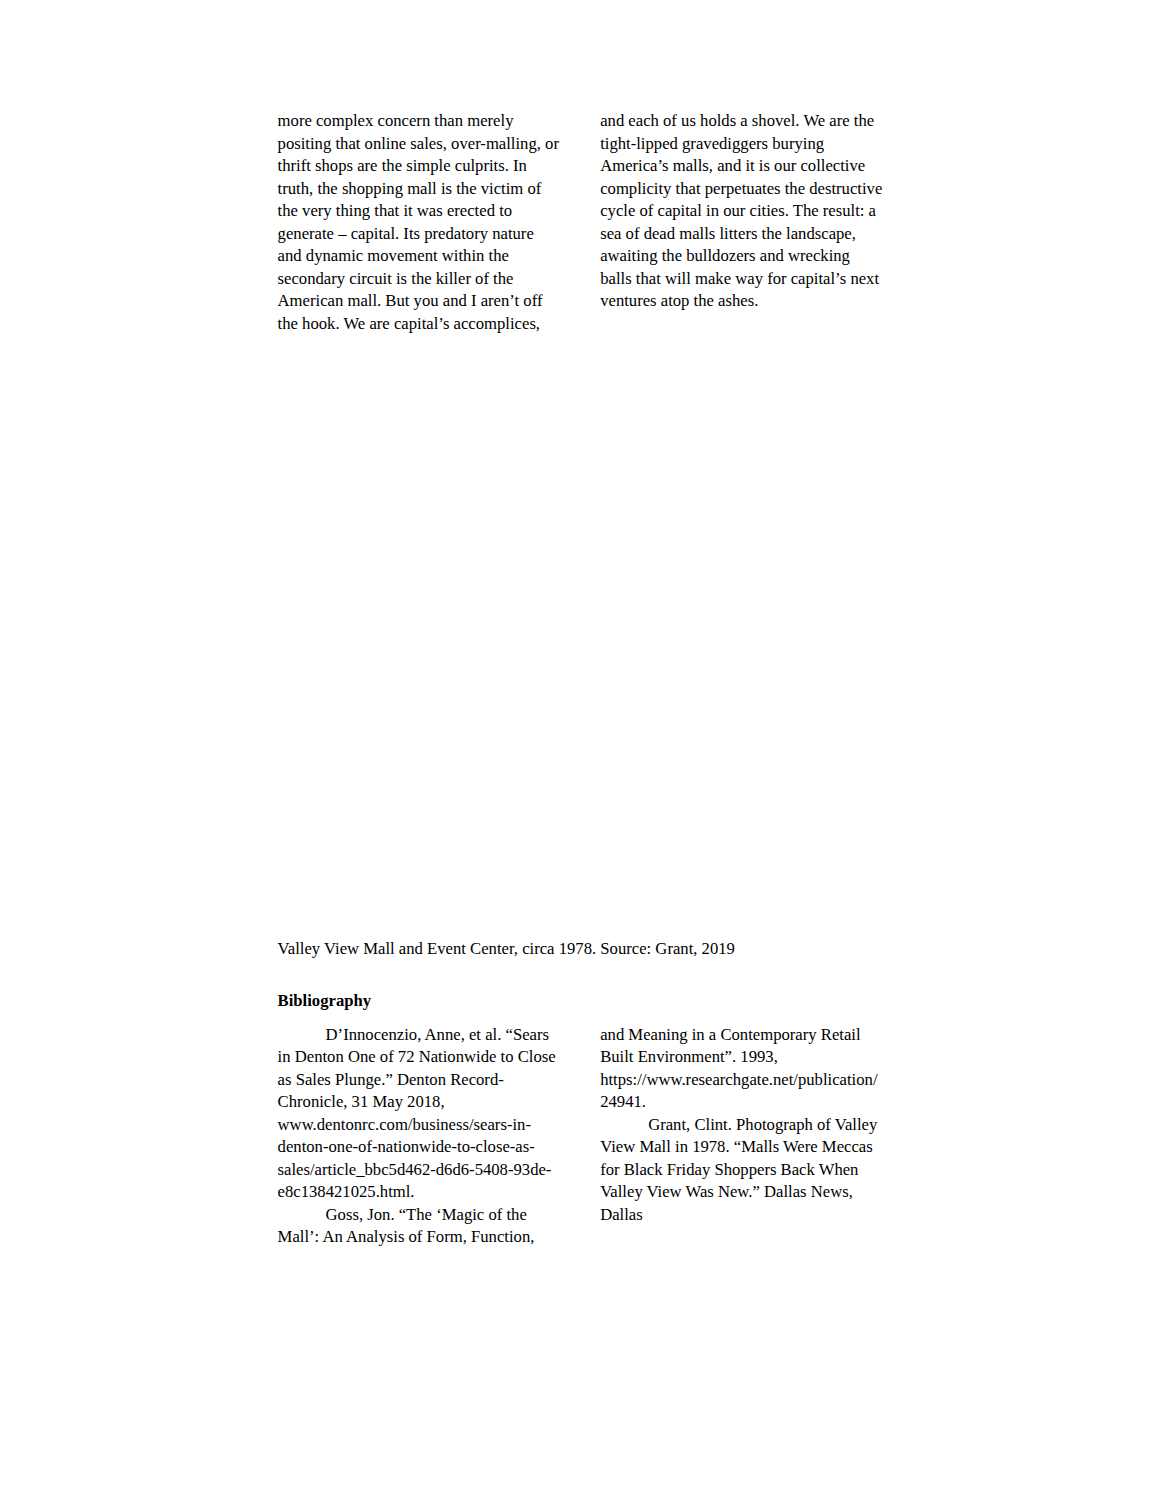more complex concern than merely positing that online sales, over-malling, or thrift shops are the simple culprits. In truth, the shopping mall is the victim of the very thing that it was erected to generate – capital. Its predatory nature and dynamic movement within the secondary circuit is the killer of the American mall. But you and I aren’t off the hook. We are capital’s accomplices, and each of us holds a shovel. We are the tight-lipped gravediggers burying America’s malls, and it is our collective complicity that perpetuates the destructive cycle of capital in our cities. The result: a sea of dead malls litters the landscape, awaiting the bulldozers and wrecking balls that will make way for capital’s next ventures atop the ashes.
Valley View Mall and Event Center, circa 1978. Source: Grant, 2019
Bibliography
D’Innocenzio, Anne, et al. “Sears in Denton One of 72 Nationwide to Close as Sales Plunge.” Denton Record-Chronicle, 31 May 2018, www.dentonrc.com/business/sears-in-denton-one-of-nationwide-to-close-as-sales/article_bbc5d462-d6d6-5408-93de-e8c138421025.html.
Goss, Jon. “The ‘Magic of the Mall’: An Analysis of Form, Function, and Meaning in a Contemporary Retail Built Environment”. 1993, https://www.researchgate.net/publication/24941.
Grant, Clint. Photograph of Valley View Mall in 1978. “Malls Were Meccas for Black Friday Shoppers Back When Valley View Was New.” Dallas News, Dallas